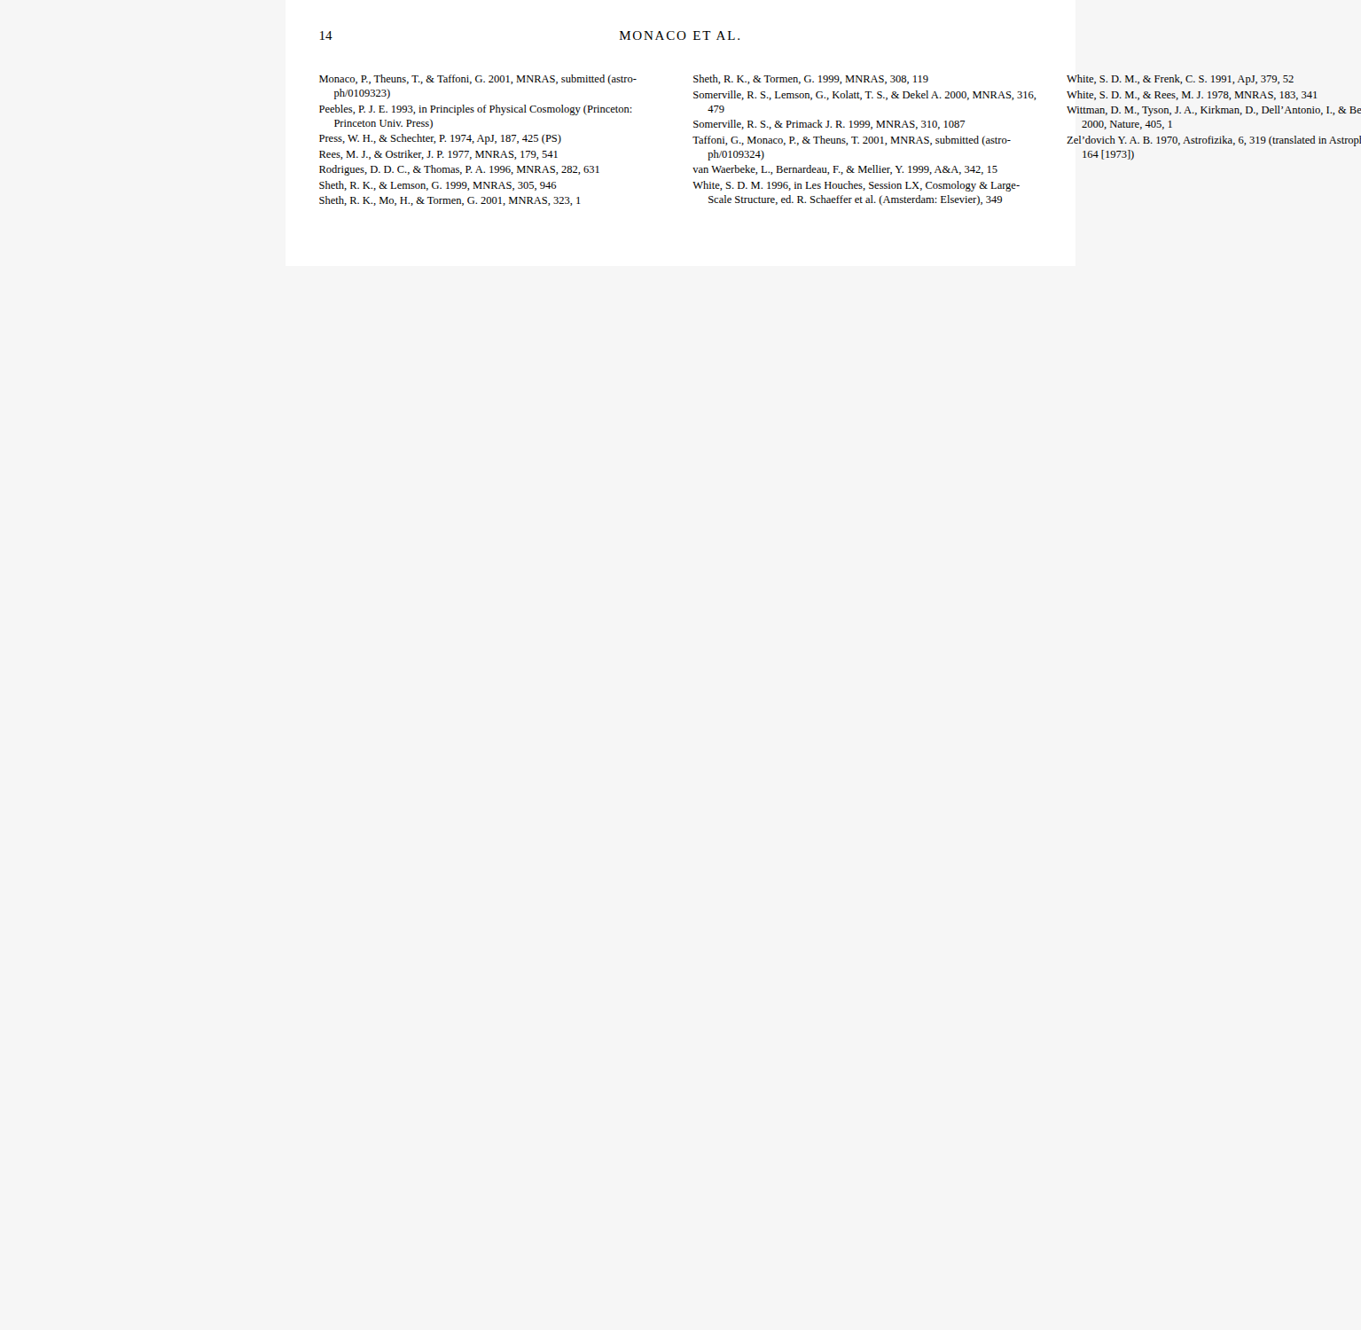14
MONACO ET AL.
Monaco, P., Theuns, T., & Taffoni, G. 2001, MNRAS, submitted (astro-ph/0109323)
Peebles, P. J. E. 1993, in Principles of Physical Cosmology (Princeton: Princeton Univ. Press)
Press, W. H., & Schechter, P. 1974, ApJ, 187, 425 (PS)
Rees, M. J., & Ostriker, J. P. 1977, MNRAS, 179, 541
Rodrigues, D. D. C., & Thomas, P. A. 1996, MNRAS, 282, 631
Sheth, R. K., & Lemson, G. 1999, MNRAS, 305, 946
Sheth, R. K., Mo, H., & Tormen, G. 2001, MNRAS, 323, 1
Sheth, R. K., & Tormen, G. 1999, MNRAS, 308, 119
Somerville, R. S., Lemson, G., Kolatt, T. S., & Dekel A. 2000, MNRAS, 316, 479
Somerville, R. S., & Primack J. R. 1999, MNRAS, 310, 1087
Taffoni, G., Monaco, P., & Theuns, T. 2001, MNRAS, submitted (astro-ph/0109324)
van Waerbeke, L., Bernardeau, F., & Mellier, Y. 1999, A&A, 342, 15
White, S. D. M. 1996, in Les Houches, Session LX, Cosmology & Large-Scale Structure, ed. R. Schaeffer et al. (Amsterdam: Elsevier), 349
White, S. D. M., & Frenk, C. S. 1991, ApJ, 379, 52
White, S. D. M., & Rees, M. J. 1978, MNRAS, 183, 341
Wittman, D. M., Tyson, J. A., Kirkman, D., Dell’Antonio, I., & Bernstein, G. 2000, Nature, 405, 1
Zel’dovich Y. A. B. 1970, Astrofizika, 6, 319 (translated in Astrophysics, 6, 164 [1973])